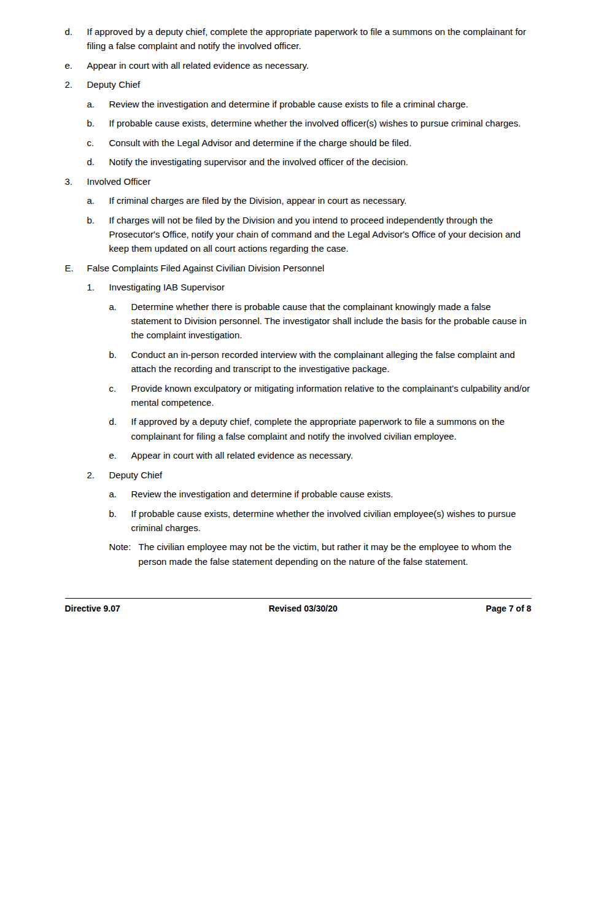d. If approved by a deputy chief, complete the appropriate paperwork to file a summons on the complainant for filing a false complaint and notify the involved officer.
e. Appear in court with all related evidence as necessary.
2. Deputy Chief
a. Review the investigation and determine if probable cause exists to file a criminal charge.
b. If probable cause exists, determine whether the involved officer(s) wishes to pursue criminal charges.
c. Consult with the Legal Advisor and determine if the charge should be filed.
d. Notify the investigating supervisor and the involved officer of the decision.
3. Involved Officer
a. If criminal charges are filed by the Division, appear in court as necessary.
b. If charges will not be filed by the Division and you intend to proceed independently through the Prosecutor's Office, notify your chain of command and the Legal Advisor's Office of your decision and keep them updated on all court actions regarding the case.
E. False Complaints Filed Against Civilian Division Personnel
1. Investigating IAB Supervisor
a. Determine whether there is probable cause that the complainant knowingly made a false statement to Division personnel. The investigator shall include the basis for the probable cause in the complaint investigation.
b. Conduct an in-person recorded interview with the complainant alleging the false complaint and attach the recording and transcript to the investigative package.
c. Provide known exculpatory or mitigating information relative to the complainant's culpability and/or mental competence.
d. If approved by a deputy chief, complete the appropriate paperwork to file a summons on the complainant for filing a false complaint and notify the involved civilian employee.
e. Appear in court with all related evidence as necessary.
2. Deputy Chief
a. Review the investigation and determine if probable cause exists.
b. If probable cause exists, determine whether the involved civilian employee(s) wishes to pursue criminal charges.
Note: The civilian employee may not be the victim, but rather it may be the employee to whom the person made the false statement depending on the nature of the false statement.
Directive 9.07 Revised 03/30/20 Page 7 of 8